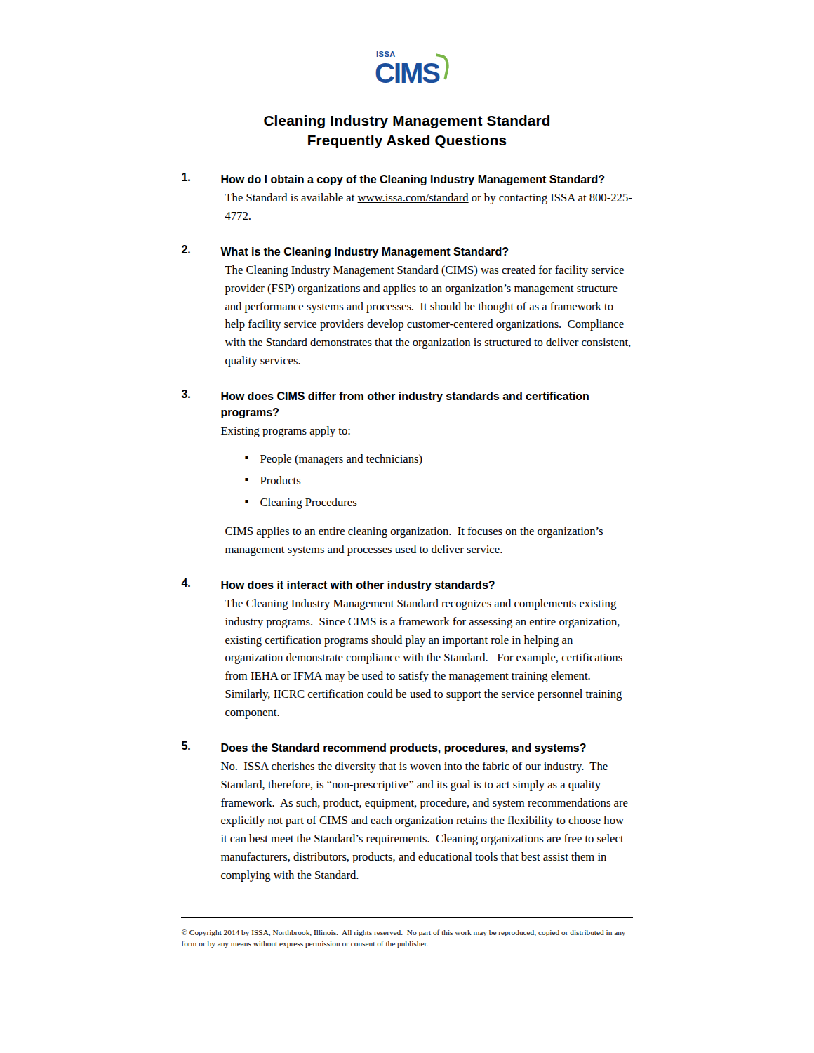ISSA CIMS
Cleaning Industry Management Standard
Frequently Asked Questions
How do I obtain a copy of the Cleaning Industry Management Standard?
The Standard is available at www.issa.com/standard or by contacting ISSA at 800-225-4772.
What is the Cleaning Industry Management Standard?
The Cleaning Industry Management Standard (CIMS) was created for facility service provider (FSP) organizations and applies to an organization’s management structure and performance systems and processes. It should be thought of as a framework to help facility service providers develop customer-centered organizations. Compliance with the Standard demonstrates that the organization is structured to deliver consistent, quality services.
How does CIMS differ from other industry standards and certification programs?
Existing programs apply to:
People (managers and technicians)
Products
Cleaning Procedures
CIMS applies to an entire cleaning organization. It focuses on the organization’s management systems and processes used to deliver service.
How does it interact with other industry standards?
The Cleaning Industry Management Standard recognizes and complements existing industry programs. Since CIMS is a framework for assessing an entire organization, existing certification programs should play an important role in helping an organization demonstrate compliance with the Standard. For example, certifications from IEHA or IFMA may be used to satisfy the management training element. Similarly, IICRC certification could be used to support the service personnel training component.
Does the Standard recommend products, procedures, and systems?
No. ISSA cherishes the diversity that is woven into the fabric of our industry. The Standard, therefore, is “non-prescriptive” and its goal is to act simply as a quality framework. As such, product, equipment, procedure, and system recommendations are explicitly not part of CIMS and each organization retains the flexibility to choose how it can best meet the Standard’s requirements. Cleaning organizations are free to select manufacturers, distributors, products, and educational tools that best assist them in complying with the Standard.
© Copyright 2014 by ISSA, Northbrook, Illinois. All rights reserved. No part of this work may be reproduced, copied or distributed in any form or by any means without express permission or consent of the publisher.